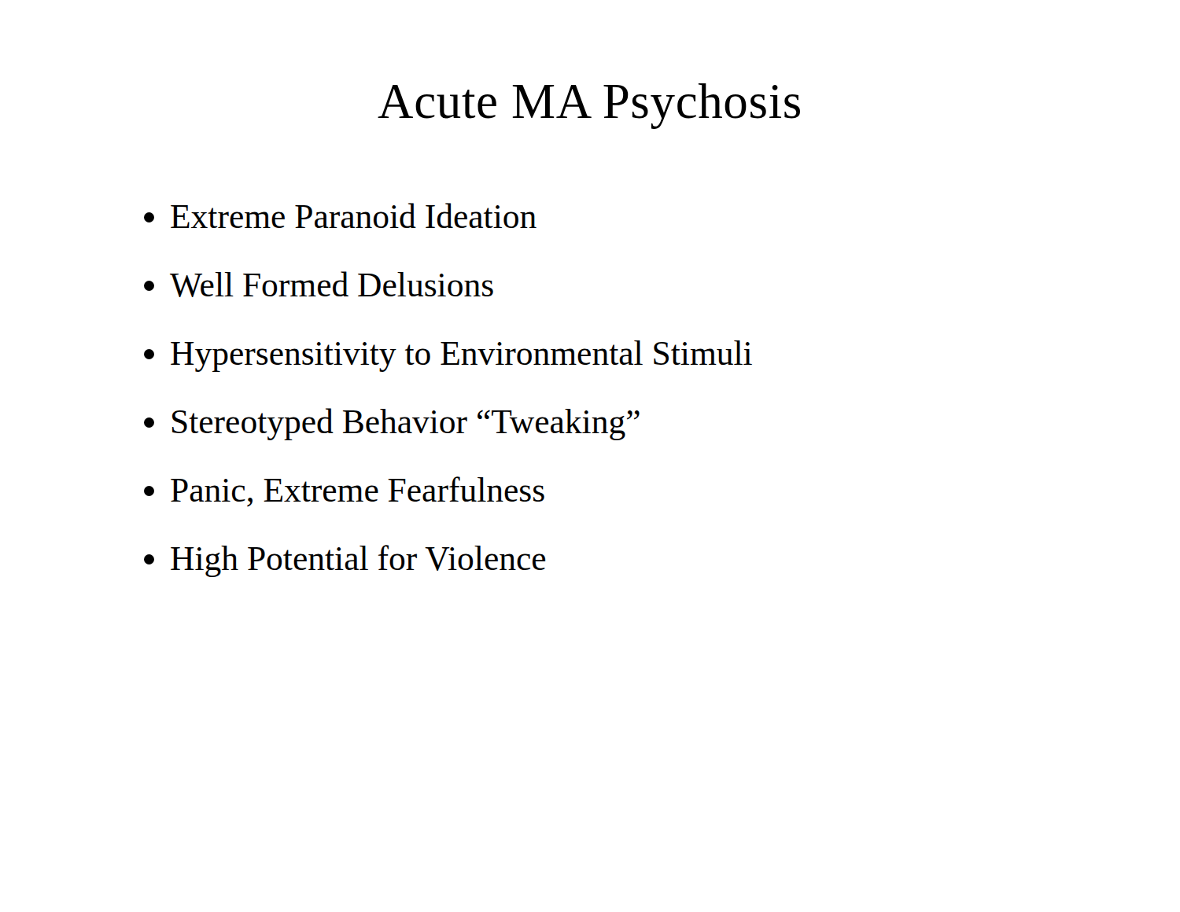Acute MA Psychosis
Extreme Paranoid Ideation
Well Formed Delusions
Hypersensitivity to Environmental Stimuli
Stereotyped Behavior “Tweaking”
Panic, Extreme Fearfulness
High Potential for Violence